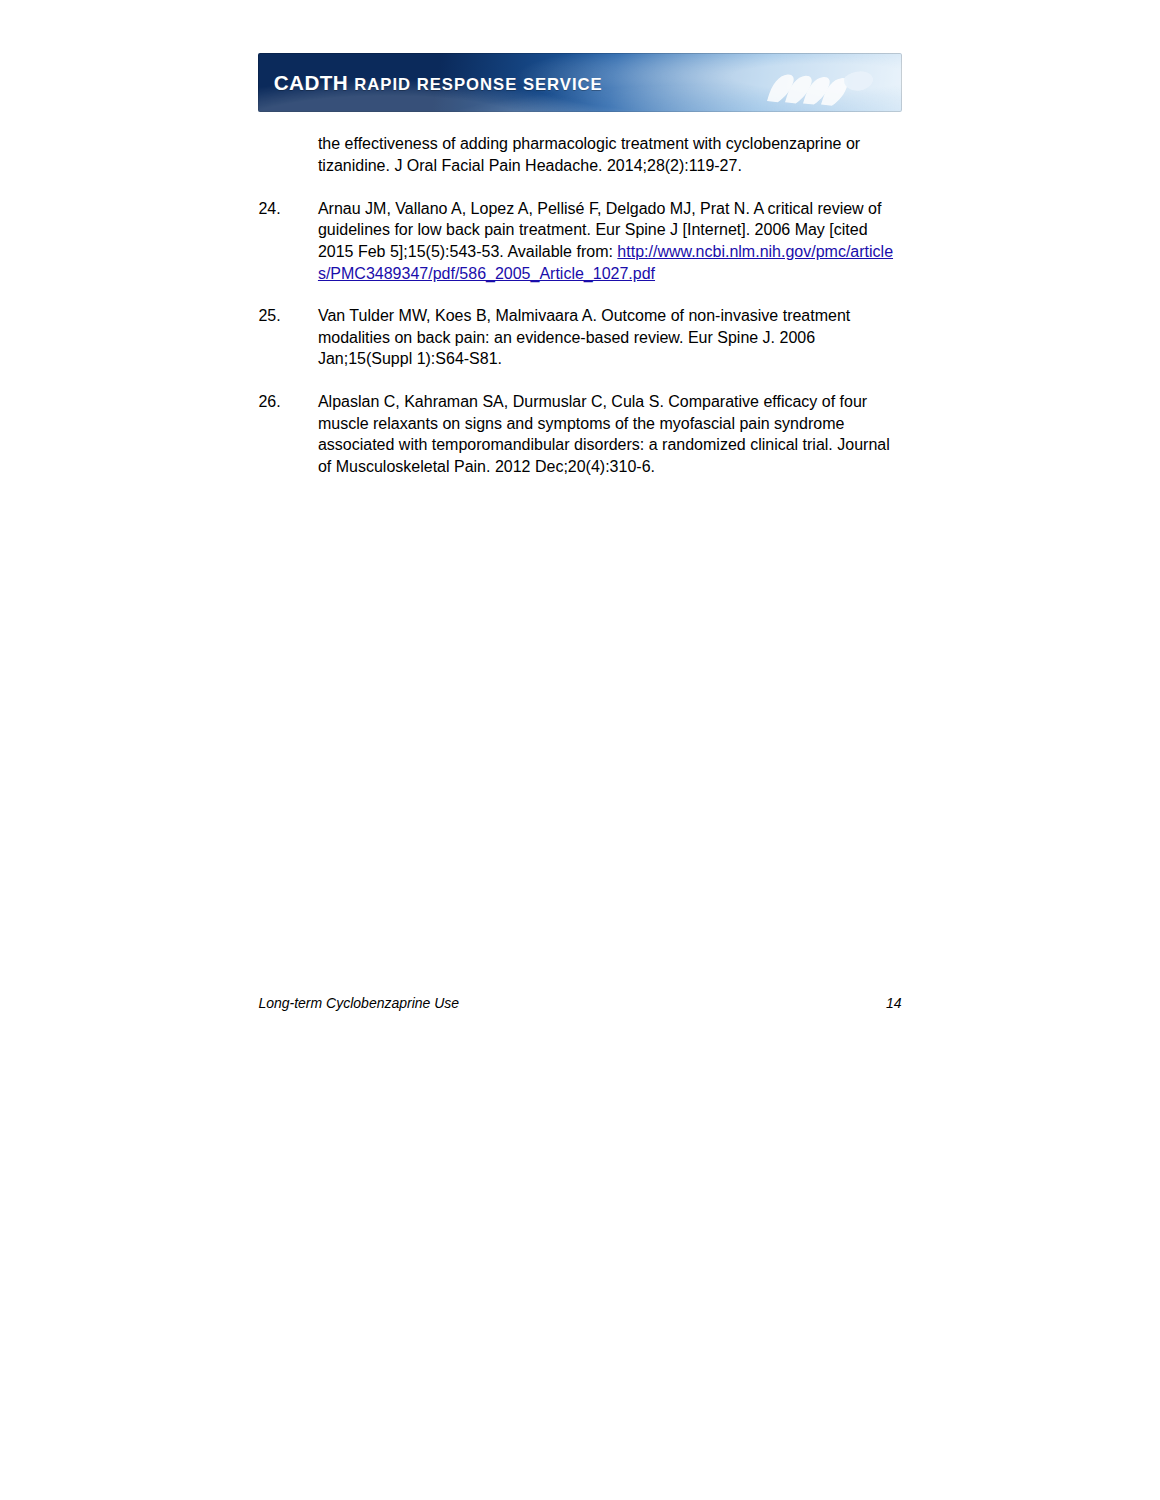CADTH RAPID RESPONSE SERVICE
the effectiveness of adding pharmacologic treatment with cyclobenzaprine or tizanidine. J Oral Facial Pain Headache. 2014;28(2):119-27.
24. Arnau JM, Vallano A, Lopez A, Pellisé F, Delgado MJ, Prat N. A critical review of guidelines for low back pain treatment. Eur Spine J [Internet]. 2006 May [cited 2015 Feb 5];15(5):543-53. Available from: http://www.ncbi.nlm.nih.gov/pmc/articles/PMC3489347/pdf/586_2005_Article_1027.pdf
25. Van Tulder MW, Koes B, Malmivaara A. Outcome of non-invasive treatment modalities on back pain: an evidence-based review. Eur Spine J. 2006 Jan;15(Suppl 1):S64-S81.
26. Alpaslan C, Kahraman SA, Durmuslar C, Cula S. Comparative efficacy of four muscle relaxants on signs and symptoms of the myofascial pain syndrome associated with temporomandibular disorders: a randomized clinical trial. Journal of Musculoskeletal Pain. 2012 Dec;20(4):310-6.
Long-term Cyclobenzaprine Use 14